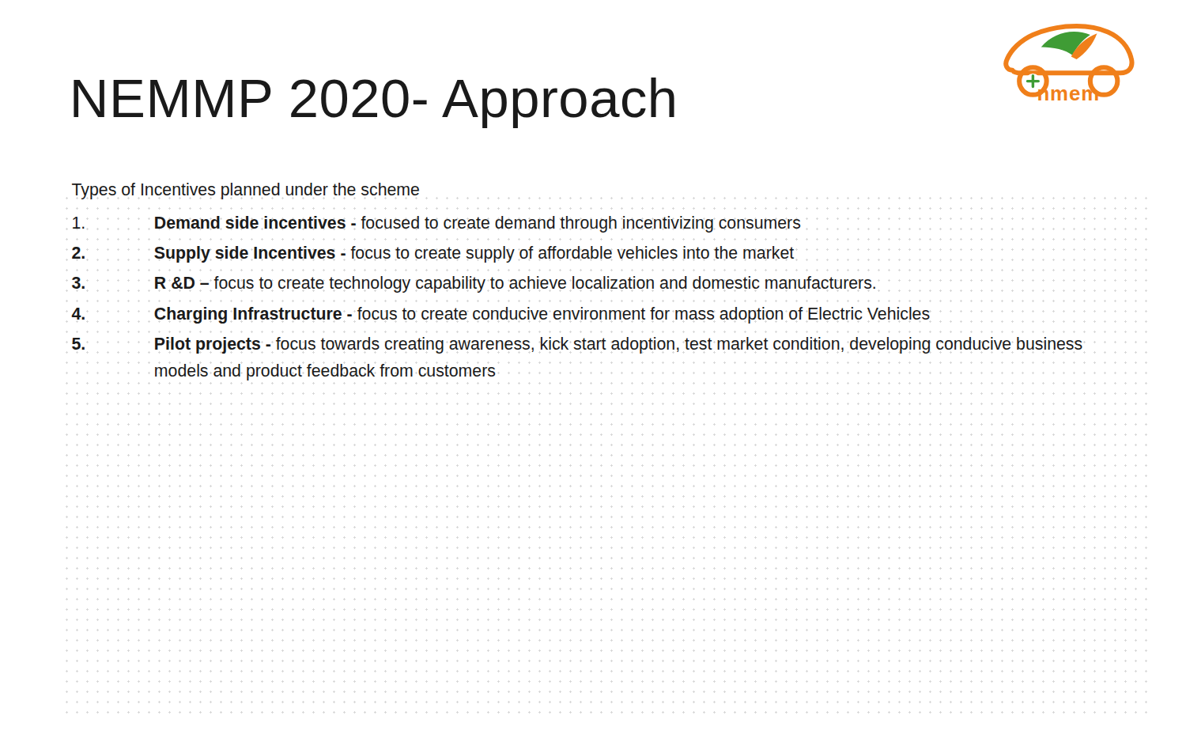nmem
NEMMP 2020- Approach
Types of Incentives planned under the scheme
Demand side incentives - focused to create demand through incentivizing consumers
Supply side Incentives - focus to create supply of affordable vehicles into the market
R &D – focus to create technology capability to achieve localization and domestic manufacturers.
Charging Infrastructure - focus to create conducive environment for mass adoption of Electric Vehicles
Pilot projects - focus towards creating awareness, kick start adoption, test market condition, developing conducive business models and product feedback from customers